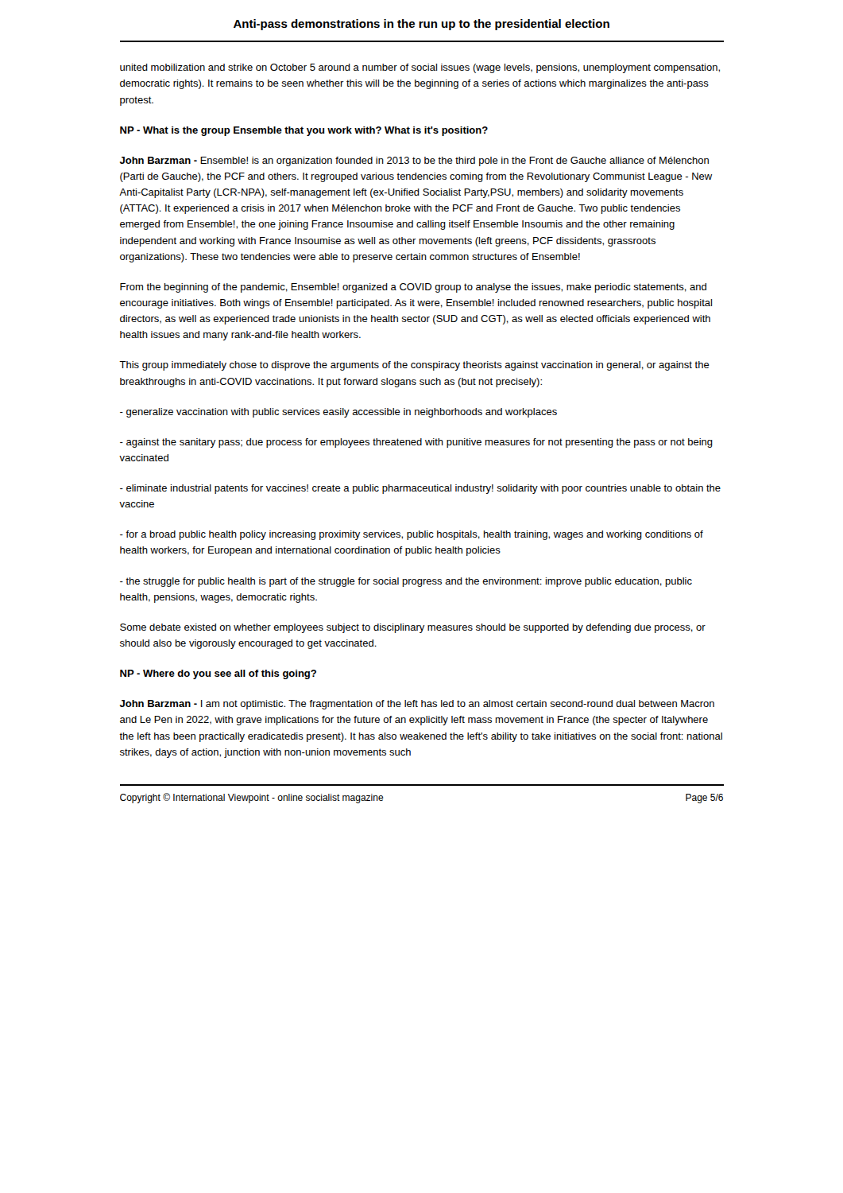Anti-pass demonstrations in the run up to the presidential election
united mobilization and strike on October 5 around a number of social issues (wage levels, pensions, unemployment compensation, democratic rights). It remains to be seen whether this will be the beginning of a series of actions which marginalizes the anti-pass protest.
NP - What is the group Ensemble that you work with? What is it's position?
John Barzman - Ensemble! is an organization founded in 2013 to be the third pole in the Front de Gauche alliance of Mélenchon (Parti de Gauche), the PCF and others. It regrouped various tendencies coming from the Revolutionary Communist League - New Anti-Capitalist Party (LCR-NPA), self-management left (ex-Unified Socialist Party,PSU, members) and solidarity movements (ATTAC). It experienced a crisis in 2017 when Mélenchon broke with the PCF and Front de Gauche. Two public tendencies emerged from Ensemble!, the one joining France Insoumise and calling itself Ensemble Insoumis and the other remaining independent and working with France Insoumise as well as other movements (left greens, PCF dissidents, grassroots organizations). These two tendencies were able to preserve certain common structures of Ensemble!
From the beginning of the pandemic, Ensemble! organized a COVID group to analyse the issues, make periodic statements, and encourage initiatives. Both wings of Ensemble! participated. As it were, Ensemble! included renowned researchers, public hospital directors, as well as experienced trade unionists in the health sector (SUD and CGT), as well as elected officials experienced with health issues and many rank-and-file health workers.
This group immediately chose to disprove the arguments of the conspiracy theorists against vaccination in general, or against the breakthroughs in anti-COVID vaccinations. It put forward slogans such as (but not precisely):
- generalize vaccination with public services easily accessible in neighborhoods and workplaces
- against the sanitary pass; due process for employees threatened with punitive measures for not presenting the pass or not being vaccinated
- eliminate industrial patents for vaccines! create a public pharmaceutical industry! solidarity with poor countries unable to obtain the vaccine
- for a broad public health policy increasing proximity services, public hospitals, health training, wages and working conditions of health workers, for European and international coordination of public health policies
- the struggle for public health is part of the struggle for social progress and the environment: improve public education, public health, pensions, wages, democratic rights.
Some debate existed on whether employees subject to disciplinary measures should be supported by defending due process, or should also be vigorously encouraged to get vaccinated.
NP - Where do you see all of this going?
John Barzman - I am not optimistic. The fragmentation of the left has led to an almost certain second-round dual between Macron and Le Pen in 2022, with grave implications for the future of an explicitly left mass movement in France (the specter of Italywhere the left has been practically eradicatedis present). It has also weakened the left's ability to take initiatives on the social front: national strikes, days of action, junction with non-union movements such
Copyright © International Viewpoint - online socialist magazine Page 5/6